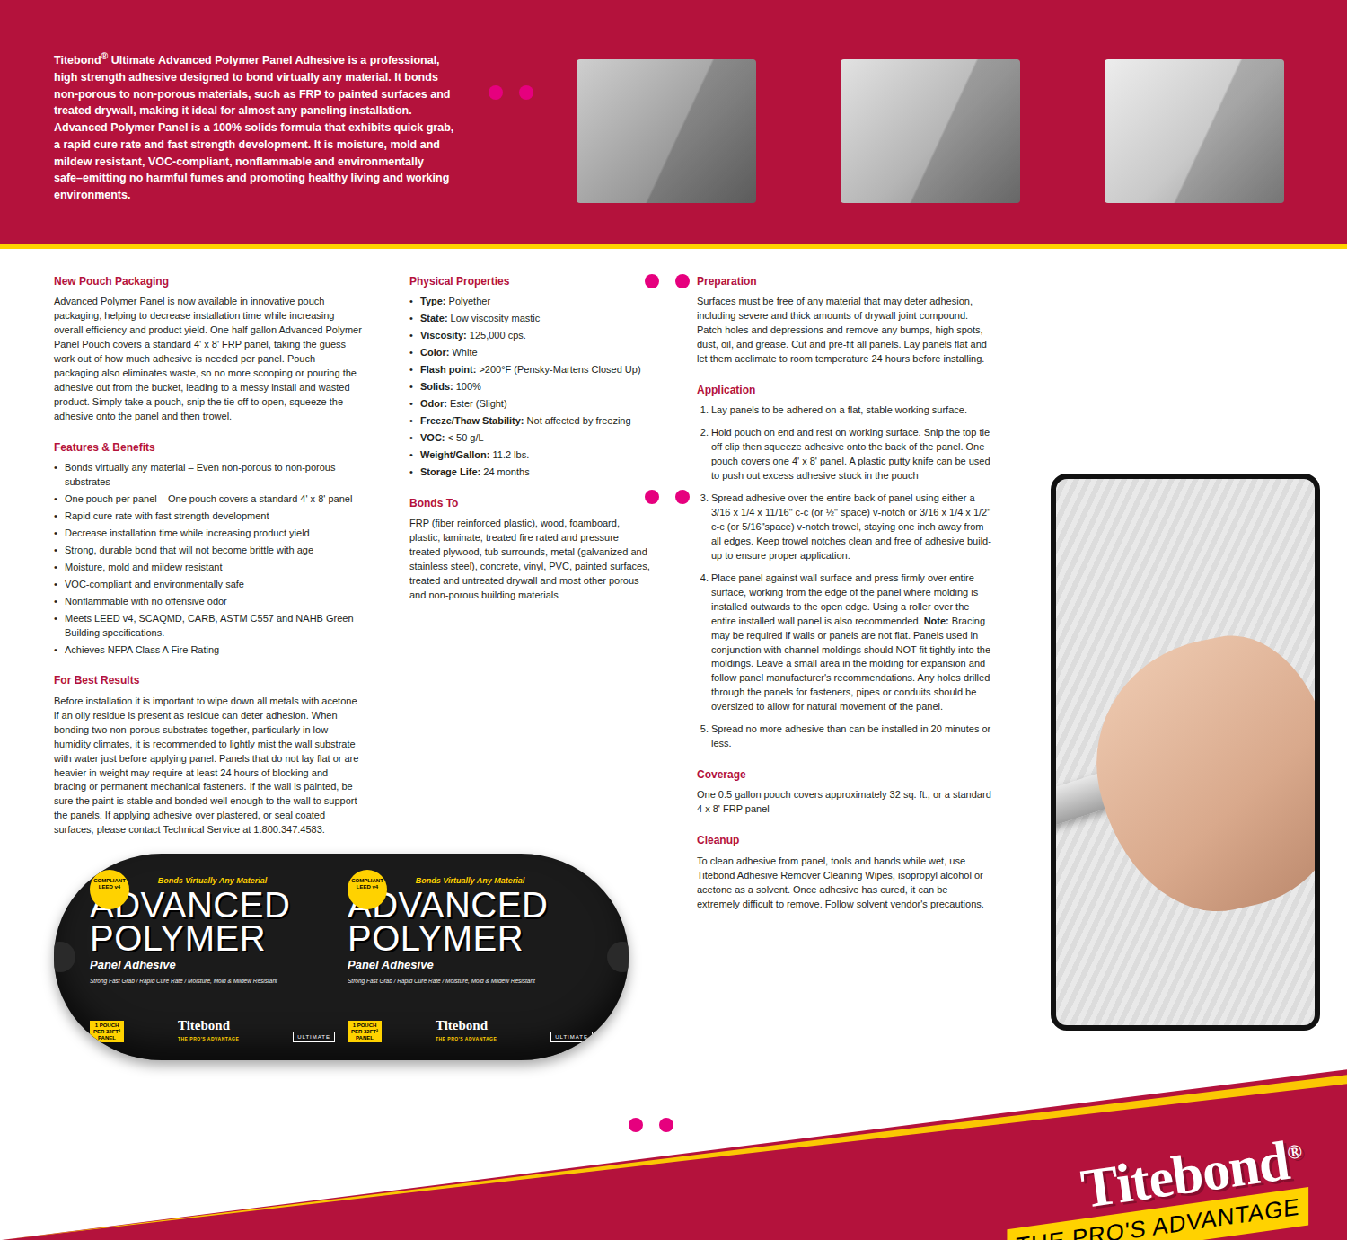Titebond® Ultimate Advanced Polymer Panel Adhesive is a professional, high strength adhesive designed to bond virtually any material. It bonds non-porous to non-porous materials, such as FRP to painted surfaces and treated drywall, making it ideal for almost any paneling installation. Advanced Polymer Panel is a 100% solids formula that exhibits quick grab, a rapid cure rate and fast strength development. It is moisture, mold and mildew resistant, VOC-compliant, nonflammable and environmentally safe–emitting no harmful fumes and promoting healthy living and working environments.
New Pouch Packaging
Advanced Polymer Panel is now available in innovative pouch packaging, helping to decrease installation time while increasing overall efficiency and product yield. One half gallon Advanced Polymer Panel Pouch covers a standard 4' x 8' FRP panel, taking the guess work out of how much adhesive is needed per panel. Pouch packaging also eliminates waste, so no more scooping or pouring the adhesive out from the bucket, leading to a messy install and wasted product. Simply take a pouch, snip the tie off to open, squeeze the adhesive onto the panel and then trowel.
Features & Benefits
Bonds virtually any material – Even non-porous to non-porous substrates
One pouch per panel – One pouch covers a standard 4' x 8' panel
Rapid cure rate with fast strength development
Decrease installation time while increasing product yield
Strong, durable bond that will not become brittle with age
Moisture, mold and mildew resistant
VOC-compliant and environmentally safe
Nonflammable with no offensive odor
Meets LEED v4, SCAQMD, CARB, ASTM C557 and NAHB Green Building specifications.
Achieves NFPA Class A Fire Rating
For Best Results
Before installation it is important to wipe down all metals with acetone if an oily residue is present as residue can deter adhesion. When bonding two non-porous substrates together, particularly in low humidity climates, it is recommended to lightly mist the wall substrate with water just before applying panel. Panels that do not lay flat or are heavier in weight may require at least 24 hours of blocking and bracing or permanent mechanical fasteners. If the wall is painted, be sure the paint is stable and bonded well enough to the wall to support the panels. If applying adhesive over plastered, or seal coated surfaces, please contact Technical Service at 1.800.347.4583.
COMPLIANT
LEED v4
Bonds Virtually Any Material
ADVANCED
POLYMER
Panel Adhesive
Strong Fast Grab / Rapid Cure Rate / Moisture, Mold & Mildew Resistant
1 POUCH
PER 32FT²
PANEL TitebondTHE PRO'S ADVANTAGE ULTIMATE
COMPLIANT
LEED v4
Bonds Virtually Any Material
ADVANCED
POLYMER
Panel Adhesive
Strong Fast Grab / Rapid Cure Rate / Moisture, Mold & Mildew Resistant
1 POUCH
PER 32FT²
PANEL TitebondTHE PRO'S ADVANTAGE ULTIMATE
Physical Properties
Type: Polyether
State: Low viscosity mastic
Viscosity: 125,000 cps.
Color: White
Flash point: >200°F (Pensky-Martens Closed Up)
Solids: 100%
Odor: Ester (Slight)
Freeze/Thaw Stability: Not affected by freezing
VOC: < 50 g/L
Weight/Gallon: 11.2 lbs.
Storage Life: 24 months
Bonds To
FRP (fiber reinforced plastic), wood, foamboard, plastic, laminate, treated fire rated and pressure treated plywood, tub surrounds, metal (galvanized and stainless steel), concrete, vinyl, PVC, painted surfaces, treated and untreated drywall and most other porous and non-porous building materials
Preparation
Surfaces must be free of any material that may deter adhesion, including severe and thick amounts of drywall joint compound. Patch holes and depressions and remove any bumps, high spots, dust, oil, and grease. Cut and pre-fit all panels. Lay panels flat and let them acclimate to room temperature 24 hours before installing.
Application
Lay panels to be adhered on a flat, stable working surface.
Hold pouch on end and rest on working surface. Snip the top tie off clip then squeeze adhesive onto the back of the panel. One pouch covers one 4' x 8' panel. A plastic putty knife can be used to push out excess adhesive stuck in the pouch
Spread adhesive over the entire back of panel using either a 3/16 x 1/4 x 11/16" c-c (or ½" space) v-notch or 3/16 x 1/4 x 1/2" c-c (or 5/16"space) v-notch trowel, staying one inch away from all edges. Keep trowel notches clean and free of adhesive build-up to ensure proper application.
Place panel against wall surface and press firmly over entire surface, working from the edge of the panel where molding is installed outwards to the open edge. Using a roller over the entire installed wall panel is also recommended. Note: Bracing may be required if walls or panels are not flat. Panels used in conjunction with channel moldings should NOT fit tightly into the moldings. Leave a small area in the molding for expansion and follow panel manufacturer's recommendations. Any holes drilled through the panels for fasteners, pipes or conduits should be oversized to allow for natural movement of the panel.
Spread no more adhesive than can be installed in 20 minutes or less.
Coverage
One 0.5 gallon pouch covers approximately 32 sq. ft., or a standard 4 x 8' FRP panel
Cleanup
To clean adhesive from panel, tools and hands while wet, use Titebond Adhesive Remover Cleaning Wipes, isopropyl alcohol or acetone as a solvent. Once adhesive has cured, it can be extremely difficult to remove. Follow solvent vendor's precautions.
Titebond®
THE PRO'S ADVANTAGE